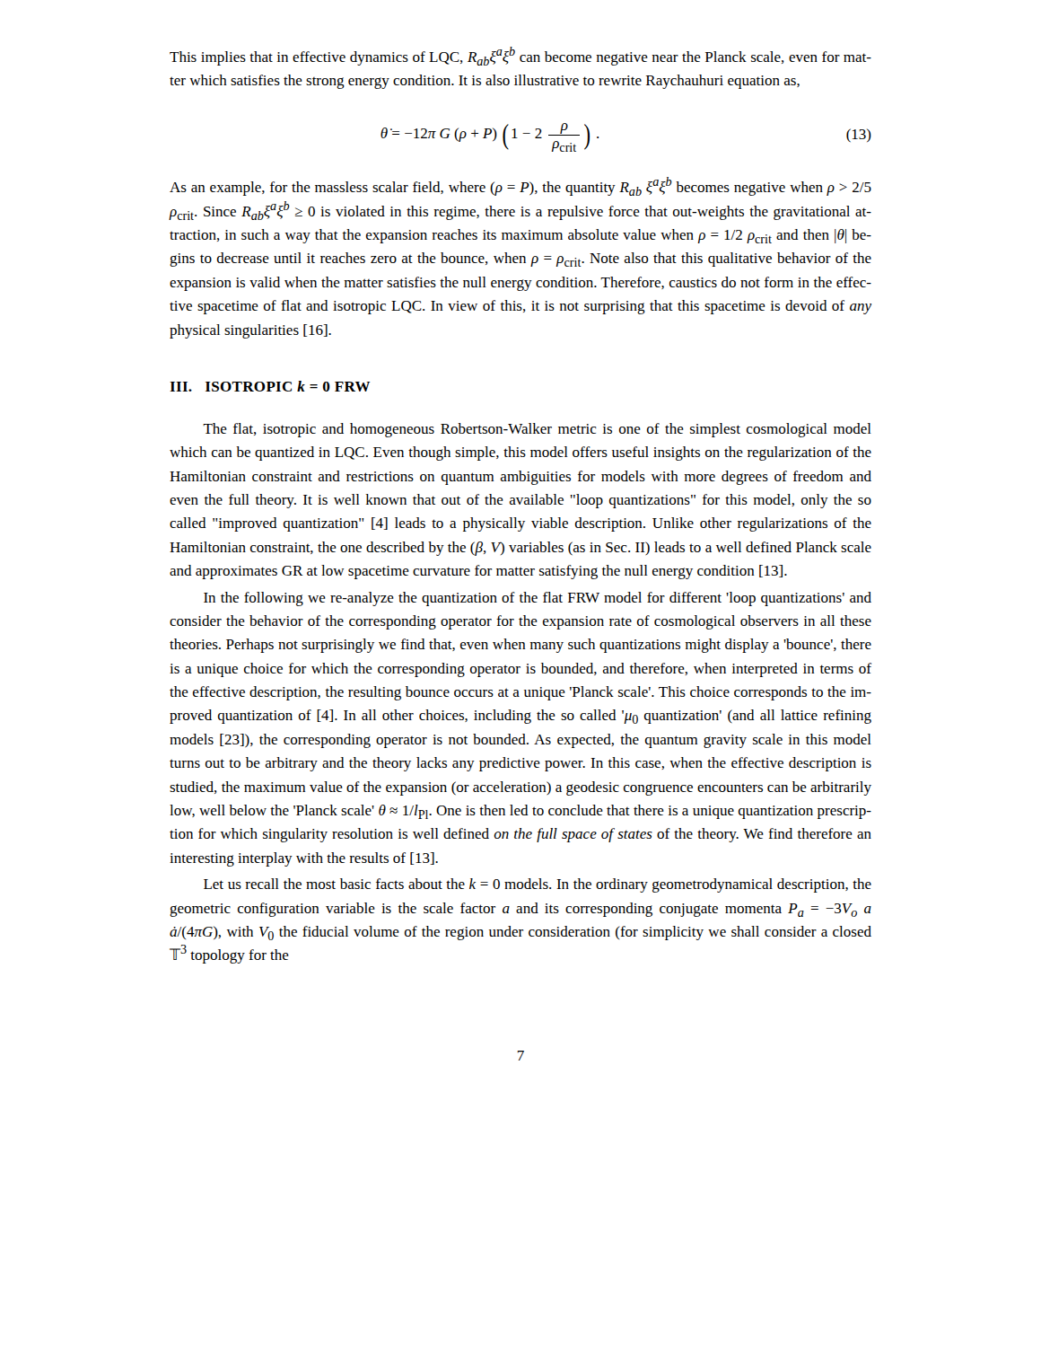This implies that in effective dynamics of LQC, Rabξaξb can become negative near the Planck scale, even for matter which satisfies the strong energy condition. It is also illustrative to rewrite Raychauhuri equation as,
θ̇ = −12π G (ρ + P) (1 − 2 ρρcrit) .
(13)
As an example, for the massless scalar field, where (ρ = P), the quantity Rab ξaξb becomes negative when ρ > 2/5 ρcrit. Since Rabξaξb ≥ 0 is violated in this regime, there is a repulsive force that out-weights the gravitational attraction, in such a way that the expansion reaches its maximum absolute value when ρ = 1/2 ρcrit and then |θ| begins to decrease until it reaches zero at the bounce, when ρ = ρcrit. Note also that this qualitative behavior of the expansion is valid when the matter satisfies the null energy condition. Therefore, caustics do not form in the effective spacetime of flat and isotropic LQC. In view of this, it is not surprising that this spacetime is devoid of any physical singularities [16].
III. ISOTROPIC k = 0 FRW
The flat, isotropic and homogeneous Robertson-Walker metric is one of the simplest cosmological model which can be quantized in LQC. Even though simple, this model offers useful insights on the regularization of the Hamiltonian constraint and restrictions on quantum ambiguities for models with more degrees of freedom and even the full theory. It is well known that out of the available "loop quantizations" for this model, only the so called "improved quantization" [4] leads to a physically viable description. Unlike other regularizations of the Hamiltonian constraint, the one described by the (β, V) variables (as in Sec. II) leads to a well defined Planck scale and approximates GR at low spacetime curvature for matter satisfying the null energy condition [13].
In the following we re-analyze the quantization of the flat FRW model for different 'loop quantizations' and consider the behavior of the corresponding operator for the expansion rate of cosmological observers in all these theories. Perhaps not surprisingly we find that, even when many such quantizations might display a 'bounce', there is a unique choice for which the corresponding operator is bounded, and therefore, when interpreted in terms of the effective description, the resulting bounce occurs at a unique 'Planck scale'. This choice corresponds to the improved quantization of [4]. In all other choices, including the so called 'μ0 quantization' (and all lattice refining models [23]), the corresponding operator is not bounded. As expected, the quantum gravity scale in this model turns out to be arbitrary and the theory lacks any predictive power. In this case, when the effective description is studied, the maximum value of the expansion (or acceleration) a geodesic congruence encounters can be arbitrarily low, well below the 'Planck scale' θ ≈ 1/lPl. One is then led to conclude that there is a unique quantization prescription for which singularity resolution is well defined on the full space of states of the theory. We find therefore an interesting interplay with the results of [13].
Let us recall the most basic facts about the k = 0 models. In the ordinary geometrodynamical description, the geometric configuration variable is the scale factor a and its corresponding conjugate momenta Pa = −3Vo a ȧ/(4πG), with V0 the fiducial volume of the region under consideration (for simplicity we shall consider a closed 𝕋3 topology for the
7